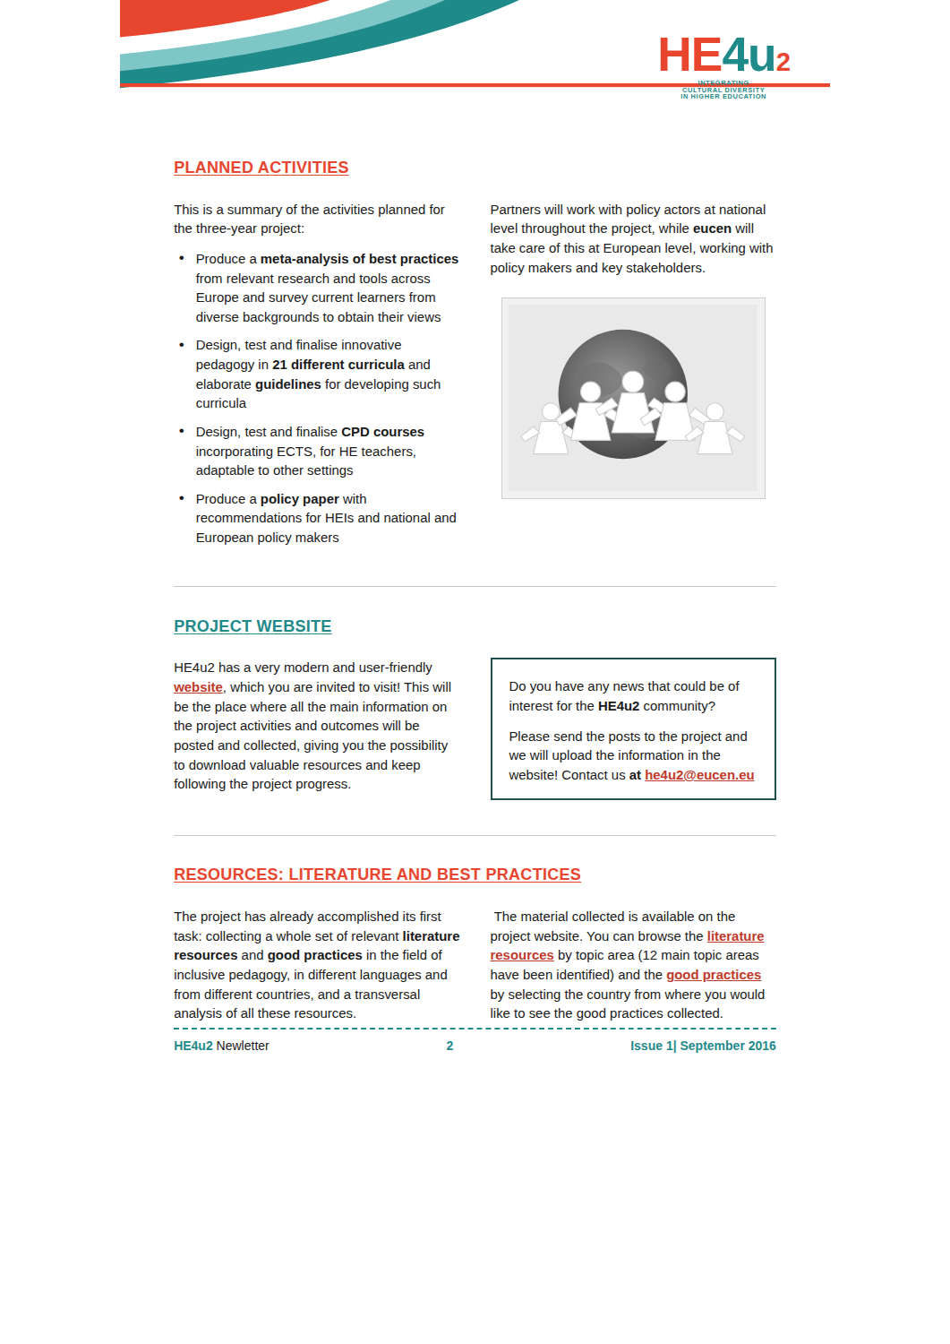HE4 u 2
Integrating
Cultural Diversity
in Higher Education
Planned Activities
This is a summary of the activities planned for the three-year project:
Produce a meta-analysis of best practices from relevant research and tools across Europe and survey current learners from diverse backgrounds to obtain their views
Design, test and finalise innovative pedagogy in 21 different curricula and elaborate guidelines for developing such curricula
Design, test and finalise CPD courses incorporating ECTS, for HE teachers, adaptable to other settings
Produce a policy paper with recommendations for HEIs and national and European policy makers
Partners will work with policy actors at national level throughout the project, while eucen will take care of this at European level, working with policy makers and key stakeholders.
Project Website
HE4u2 has a very modern and user-friendly website, which you are invited to visit! This will be the place where all the main information on the project activities and outcomes will be posted and collected, giving you the possibility to download valuable resources and keep following the project progress.
Do you have any news that could be of interest for the HE4u2 community?
Please send the posts to the project and we will upload the information in the website! Contact us at he4u2@eucen.eu
Resources: Literature and Best Practices
The project has already accomplished its first task: collecting a whole set of relevant literature resources and good practices in the field of inclusive pedagogy, in different languages and from different countries, and a transversal analysis of all these resources.
The material collected is available on the project website. You can browse the literature resources by topic area (12 main topic areas have been identified) and the good practices by selecting the country from where you would like to see the good practices collected.
HE4u2 Newletter
2
Issue 1| September 2016